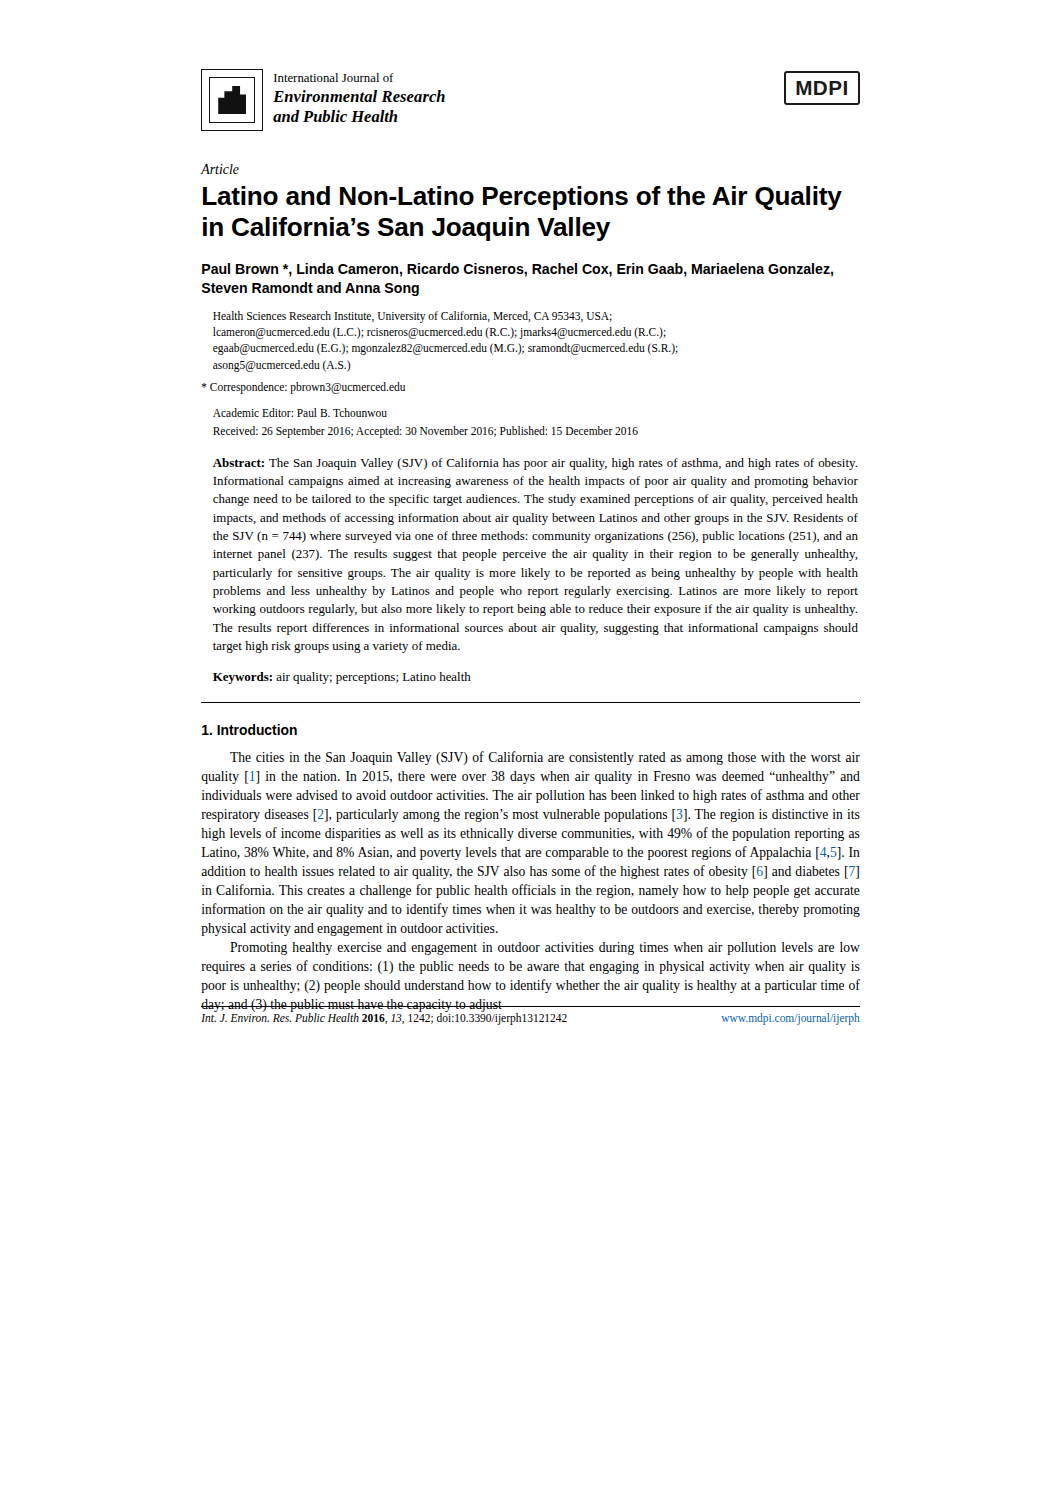International Journal of Environmental Research and Public Health
MDPI
Article
Latino and Non-Latino Perceptions of the Air Quality in California’s San Joaquin Valley
Paul Brown *, Linda Cameron, Ricardo Cisneros, Rachel Cox, Erin Gaab, Mariaelena Gonzalez, Steven Ramondt and Anna Song
Health Sciences Research Institute, University of California, Merced, CA 95343, USA;
lcameron@ucmerced.edu (L.C.); rcisneros@ucmerced.edu (R.C.); jmarks4@ucmerced.edu (R.C.);
egaab@ucmerced.edu (E.G.); mgonzalez82@ucmerced.edu (M.G.); sramondt@ucmerced.edu (S.R.);
asong5@ucmerced.edu (A.S.)
* Correspondence: pbrown3@ucmerced.edu
Academic Editor: Paul B. Tchounwou
Received: 26 September 2016; Accepted: 30 November 2016; Published: 15 December 2016
Abstract: The San Joaquin Valley (SJV) of California has poor air quality, high rates of asthma, and high rates of obesity. Informational campaigns aimed at increasing awareness of the health impacts of poor air quality and promoting behavior change need to be tailored to the specific target audiences. The study examined perceptions of air quality, perceived health impacts, and methods of accessing information about air quality between Latinos and other groups in the SJV. Residents of the SJV (n = 744) where surveyed via one of three methods: community organizations (256), public locations (251), and an internet panel (237). The results suggest that people perceive the air quality in their region to be generally unhealthy, particularly for sensitive groups. The air quality is more likely to be reported as being unhealthy by people with health problems and less unhealthy by Latinos and people who report regularly exercising. Latinos are more likely to report working outdoors regularly, but also more likely to report being able to reduce their exposure if the air quality is unhealthy. The results report differences in informational sources about air quality, suggesting that informational campaigns should target high risk groups using a variety of media.
Keywords: air quality; perceptions; Latino health
1. Introduction
The cities in the San Joaquin Valley (SJV) of California are consistently rated as among those with the worst air quality [1] in the nation. In 2015, there were over 38 days when air quality in Fresno was deemed “unhealthy” and individuals were advised to avoid outdoor activities. The air pollution has been linked to high rates of asthma and other respiratory diseases [2], particularly among the region’s most vulnerable populations [3]. The region is distinctive in its high levels of income disparities as well as its ethnically diverse communities, with 49% of the population reporting as Latino, 38% White, and 8% Asian, and poverty levels that are comparable to the poorest regions of Appalachia [4,5]. In addition to health issues related to air quality, the SJV also has some of the highest rates of obesity [6] and diabetes [7] in California. This creates a challenge for public health officials in the region, namely how to help people get accurate information on the air quality and to identify times when it was healthy to be outdoors and exercise, thereby promoting physical activity and engagement in outdoor activities.
Promoting healthy exercise and engagement in outdoor activities during times when air pollution levels are low requires a series of conditions: (1) the public needs to be aware that engaging in physical activity when air quality is poor is unhealthy; (2) people should understand how to identify whether the air quality is healthy at a particular time of day; and (3) the public must have the capacity to adjust
Int. J. Environ. Res. Public Health 2016, 13, 1242; doi:10.3390/ijerph13121242
www.mdpi.com/journal/ijerph